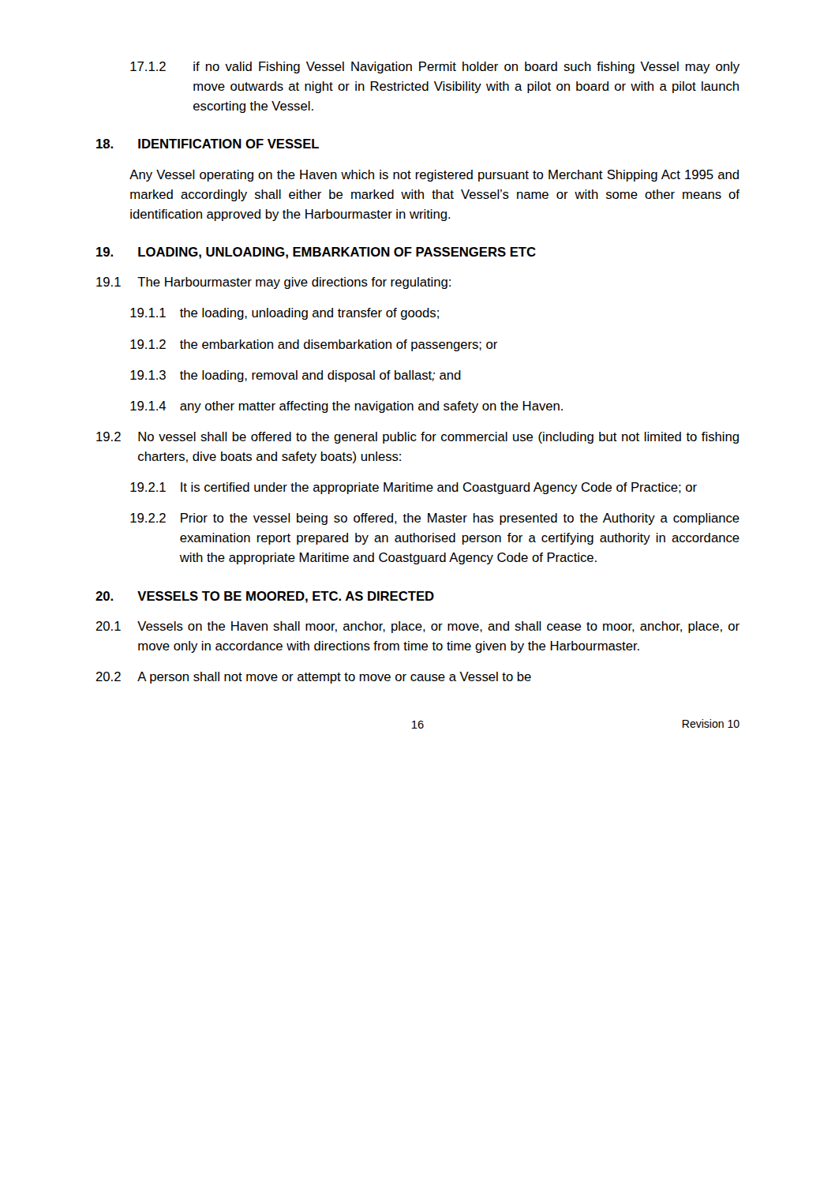17.1.2
if no valid Fishing Vessel Navigation Permit holder on board such fishing Vessel may only move outwards at night or in Restricted Visibility with a pilot on board or with a pilot launch escorting the Vessel.
18. Identification of Vessel
Any Vessel operating on the Haven which is not registered pursuant to Merchant Shipping Act 1995 and marked accordingly shall either be marked with that Vessel’s name or with some other means of identification approved by the Harbourmaster in writing.
19. Loading, Unloading, Embarkation of Passengers etc
19.1
The Harbourmaster may give directions for regulating:
19.1.1
the loading, unloading and transfer of goods;
19.1.2
the embarkation and disembarkation of passengers; or
19.1.3
the loading, removal and disposal of ballast; and
19.1.4
any other matter affecting the navigation and safety on the Haven.
19.2
No vessel shall be offered to the general public for commercial use (including but not limited to fishing charters, dive boats and safety boats) unless:
19.2.1
It is certified under the appropriate Maritime and Coastguard Agency Code of Practice; or
19.2.2
Prior to the vessel being so offered, the Master has presented to the Authority a compliance examination report prepared by an authorised person for a certifying authority in accordance with the appropriate Maritime and Coastguard Agency Code of Practice.
20. Vessels to be Moored, etc. as Directed
20.1
Vessels on the Haven shall moor, anchor, place, or move, and shall cease to moor, anchor, place, or move only in accordance with directions from time to time given by the Harbourmaster.
20.2
A person shall not move or attempt to move or cause a Vessel to be
16 Revision 10